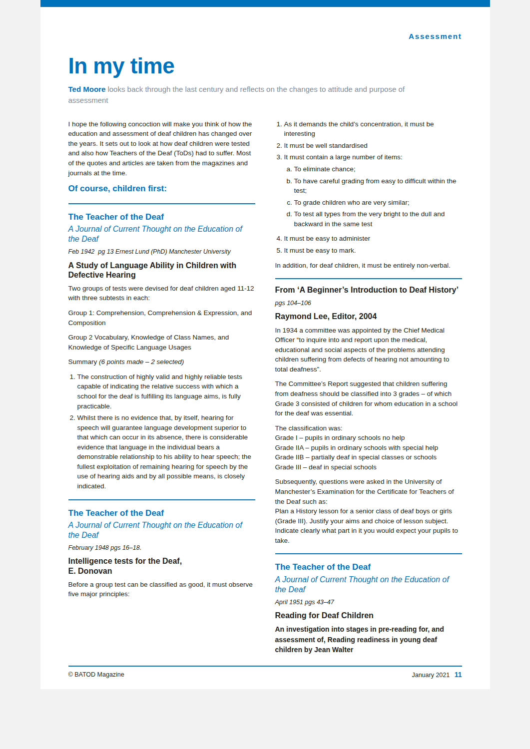Assessment
In my time
Ted Moore looks back through the last century and reflects on the changes to attitude and purpose of assessment
I hope the following concoction will make you think of how the education and assessment of deaf children has changed over the years. It sets out to look at how deaf children were tested and also how Teachers of the Deaf (ToDs) had to suffer. Most of the quotes and articles are taken from the magazines and journals at the time.
Of course, children first:
The Teacher of the Deaf
A Journal of Current Thought on the Education of the Deaf
Feb 1942 pg 13 Ernest Lund (PhD) Manchester University
A Study of Language Ability in Children with Defective Hearing
Two groups of tests were devised for deaf children aged 11-12 with three subtests in each:
Group 1: Comprehension, Comprehension & Expression, and Composition
Group 2 Vocabulary, Knowledge of Class Names, and Knowledge of Specific Language Usages
Summary (6 points made – 2 selected)
The construction of highly valid and highly reliable tests capable of indicating the relative success with which a school for the deaf is fulfilling its language aims, is fully practicable.
Whilst there is no evidence that, by itself, hearing for speech will guarantee language development superior to that which can occur in its absence, there is considerable evidence that language in the individual bears a demonstrable relationship to his ability to hear speech; the fullest exploitation of remaining hearing for speech by the use of hearing aids and by all possible means, is closely indicated.
The Teacher of the Deaf
A Journal of Current Thought on the Education of the Deaf
February 1948 pgs 16–18.
Intelligence tests for the Deaf,
E. Donovan
Before a group test can be classified as good, it must observe five major principles:
As it demands the child’s concentration, it must be interesting
It must be well standardised
It must contain a large number of items:
To eliminate chance;
To have careful grading from easy to difficult within the test;
To grade children who are very similar;
To test all types from the very bright to the dull and backward in the same test
It must be easy to administer
It must be easy to mark.
In addition, for deaf children, it must be entirely non-verbal.
From ‘A Beginner’s Introduction to Deaf History’
pgs 104–106
Raymond Lee, Editor, 2004
In 1934 a committee was appointed by the Chief Medical Officer “to inquire into and report upon the medical, educational and social aspects of the problems attending children suffering from defects of hearing not amounting to total deafness”.
The Committee’s Report suggested that children suffering from deafness should be classified into 3 grades – of which Grade 3 consisted of children for whom education in a school for the deaf was essential.
The classification was:
Grade I – pupils in ordinary schools no help
Grade IIA – pupils in ordinary schools with special help
Grade IIB – partially deaf in special classes or schools
Grade III – deaf in special schools
Subsequently, questions were asked in the University of Manchester’s Examination for the Certificate for Teachers of the Deaf such as:
Plan a History lesson for a senior class of deaf boys or girls (Grade III). Justify your aims and choice of lesson subject. Indicate clearly what part in it you would expect your pupils to take.
The Teacher of the Deaf
A Journal of Current Thought on the Education of the Deaf
April 1951 pgs 43–47
Reading for Deaf Children
An investigation into stages in pre-reading for, and assessment of, Reading readiness in young deaf children by Jean Walter
© BATOD Magazine
January 2021 11